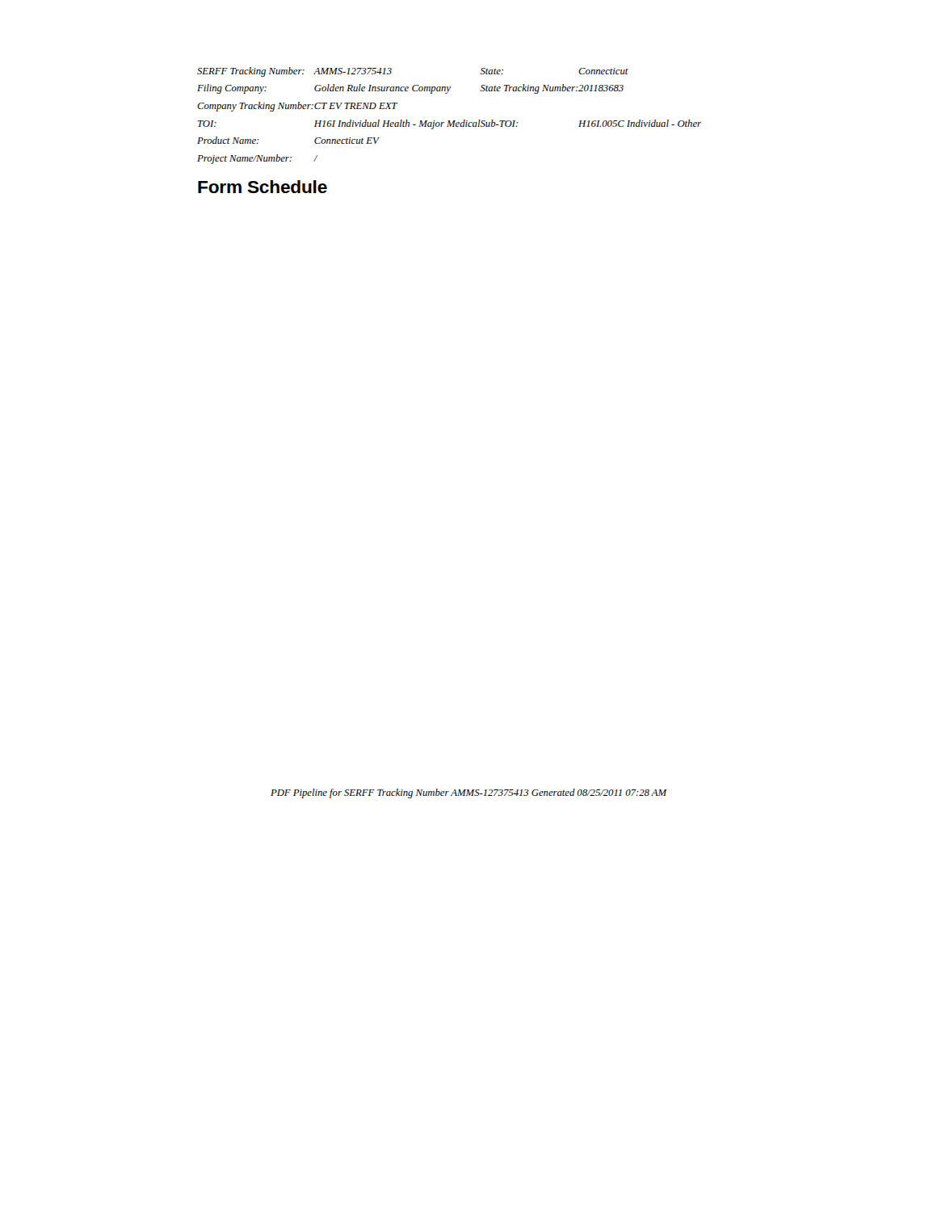| SERFF Tracking Number: | AMMS-127375413 | State: | Connecticut |
| Filing Company: | Golden Rule Insurance Company | State Tracking Number: | 201183683 |
| Company Tracking Number: | CT EV TREND EXT | | |
| TOI: | H16I Individual Health - Major Medical | Sub-TOI: | H16I.005C Individual - Other |
| Product Name: | Connecticut EV | | |
| Project Name/Number: | / | | |
Form Schedule
PDF Pipeline for SERFF Tracking Number AMMS-127375413 Generated 08/25/2011 07:28 AM